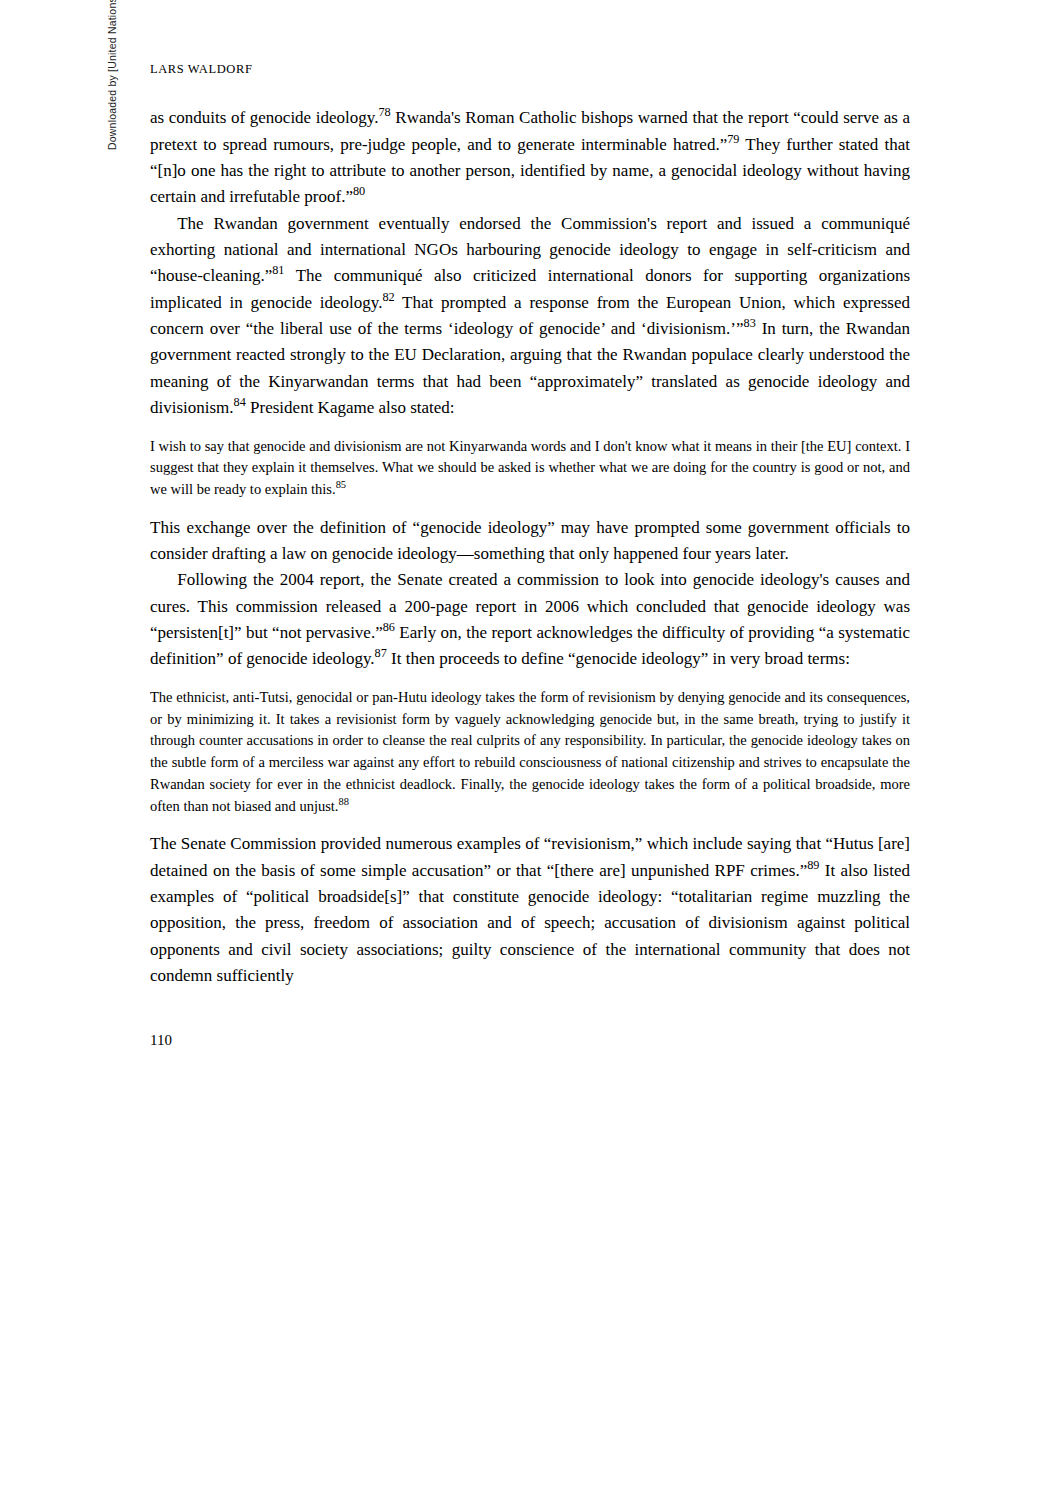Downloaded by [United Nations] at 07:23 19 April 2013
LARS WALDORF
as conduits of genocide ideology.78 Rwanda's Roman Catholic bishops warned that the report “could serve as a pretext to spread rumours, pre-judge people, and to generate interminable hatred.”79 They further stated that “[n]o one has the right to attribute to another person, identified by name, a genocidal ideology without having certain and irrefutable proof.”80
The Rwandan government eventually endorsed the Commission's report and issued a communiqué exhorting national and international NGOs harbouring genocide ideology to engage in self-criticism and “house-cleaning.”81 The communiqué also criticized international donors for supporting organizations implicated in genocide ideology.82 That prompted a response from the European Union, which expressed concern over “the liberal use of the terms ‘ideology of genocide’ and ‘divisionism.’”83 In turn, the Rwandan government reacted strongly to the EU Declaration, arguing that the Rwandan populace clearly understood the meaning of the Kinyarwandan terms that had been “approximately” translated as genocide ideology and divisionism.84 President Kagame also stated:
I wish to say that genocide and divisionism are not Kinyarwanda words and I don't know what it means in their [the EU] context. I suggest that they explain it themselves. What we should be asked is whether what we are doing for the country is good or not, and we will be ready to explain this.85
This exchange over the definition of “genocide ideology” may have prompted some government officials to consider drafting a law on genocide ideology—something that only happened four years later.
Following the 2004 report, the Senate created a commission to look into genocide ideology's causes and cures. This commission released a 200-page report in 2006 which concluded that genocide ideology was “persisten[t]” but “not pervasive.”86 Early on, the report acknowledges the difficulty of providing “a systematic definition” of genocide ideology.87 It then proceeds to define “genocide ideology” in very broad terms:
The ethnicist, anti-Tutsi, genocidal or pan-Hutu ideology takes the form of revisionism by denying genocide and its consequences, or by minimizing it. It takes a revisionist form by vaguely acknowledging genocide but, in the same breath, trying to justify it through counter accusations in order to cleanse the real culprits of any responsibility. In particular, the genocide ideology takes on the subtle form of a merciless war against any effort to rebuild consciousness of national citizenship and strives to encapsulate the Rwandan society for ever in the ethnicist deadlock. Finally, the genocide ideology takes the form of a political broadside, more often than not biased and unjust.88
The Senate Commission provided numerous examples of “revisionism,” which include saying that “Hutus [are] detained on the basis of some simple accusation” or that “[there are] unpunished RPF crimes.”89 It also listed examples of “political broadside[s]” that constitute genocide ideology: “totalitarian regime muzzling the opposition, the press, freedom of association and of speech; accusation of divisionism against political opponents and civil society associations; guilty conscience of the international community that does not condemn sufficiently
110